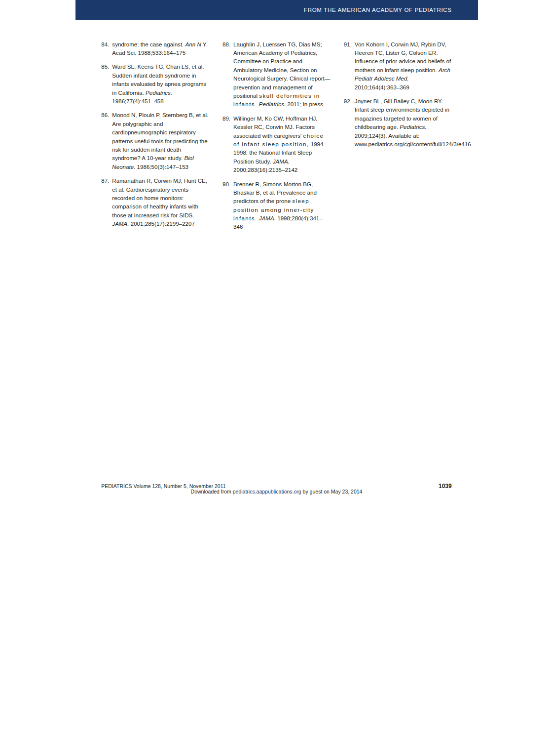From the American Academy of Pediatrics
84. syndrome: the case against. Ann N Y Acad Sci. 1988;533:164–175
85. Ward SL, Keens TG, Chan LS, et al. Sudden infant death syndrome in infants evaluated by apnea programs in California. Pediatrics. 1986;77(4):451–458
86. Monod N, Plouin P, Sternberg B, et al. Are polygraphic and cardiopneumographic respiratory patterns useful tools for predicting the risk for sudden infant death syndrome? A 10-year study. Biol Neonate. 1986;50(3):147–153
87. Ramanathan R, Corwin MJ, Hunt CE, et al. Cardiorespiratory events recorded on home monitors: comparison of healthy infants with those at increased risk for SIDS. JAMA. 2001;285(17):2199–2207
88. Laughlin J, Luerssen TG, Dias MS; American Academy of Pediatrics, Committee on Practice and Ambulatory Medicine, Section on Neurological Surgery. Clinical report—prevention and management of positional skull deformities in infants. Pediatrics. 2011; In press
89. Willinger M, Ko CW, Hoffman HJ, Kessler RC, Corwin MJ. Factors associated with caregivers' choice of infant sleep position, 1994–1998: the National Infant Sleep Position Study. JAMA. 2000;283(16):2135–2142
90. Brenner R, Simons-Morton BG, Bhaskar B, et al. Prevalence and predictors of the prone sleep position among inner-city infants. JAMA. 1998;280(4):341–346
91. Von Kohorn I, Corwin MJ, Rybin DV, Heeren TC, Lister G, Colson ER. Influence of prior advice and beliefs of mothers on infant sleep position. Arch Pediatr Adolesc Med. 2010;164(4):363–369
92. Joyner BL, Gill-Bailey C, Moon RY. Infant sleep environments depicted in magazines targeted to women of childbearing age. Pediatrics. 2009;124(3). Available at: www.pediatrics.org/cgi/content/full/124/3/e416
PEDIATRICS Volume 128, Number 5, November 2011 1039
Downloaded from pediatrics.aappublications.org by guest on May 23, 2014